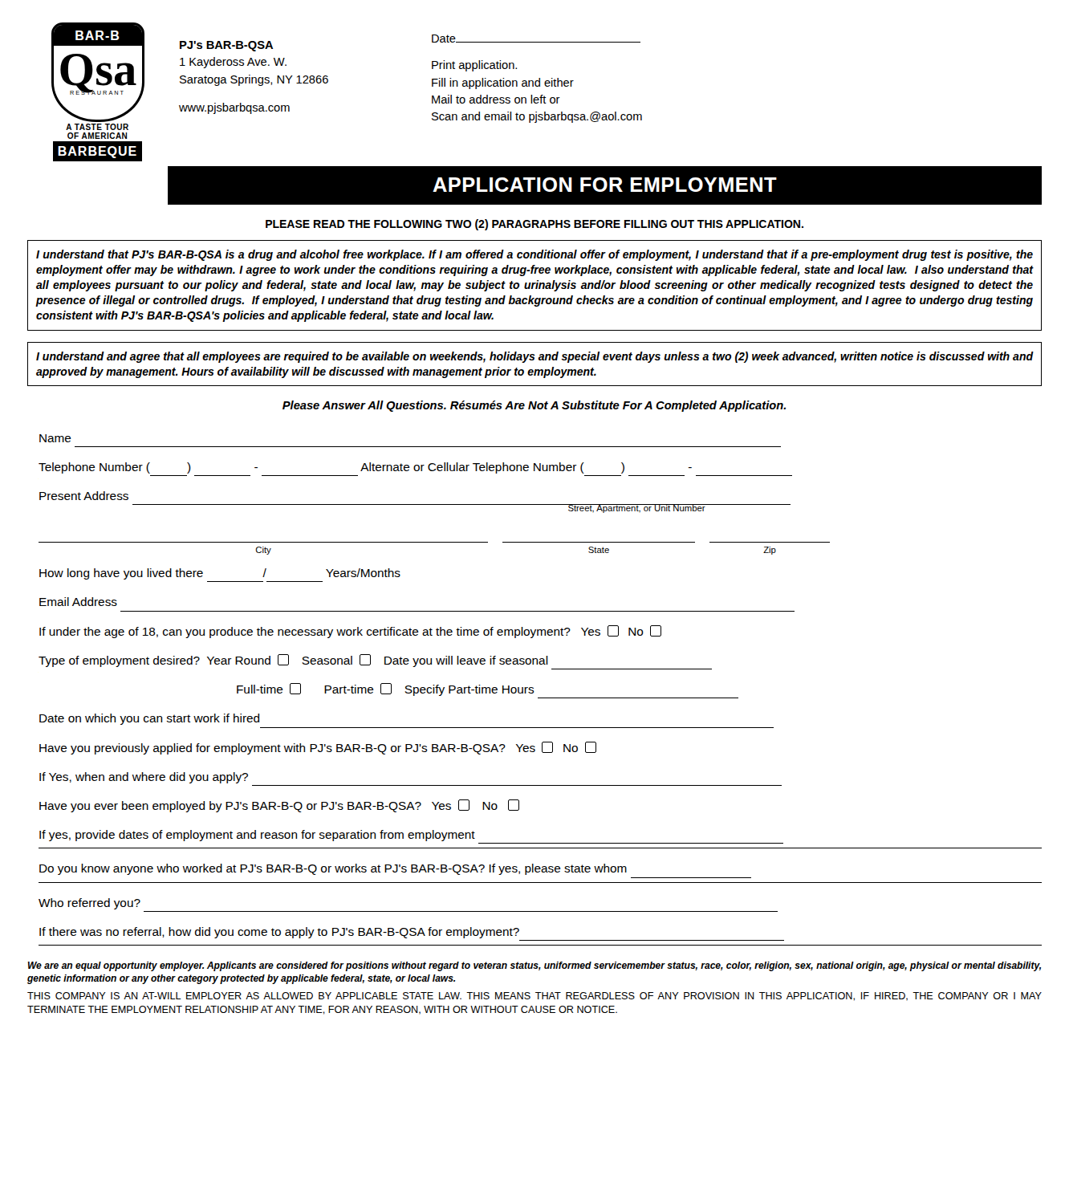BAR-B
Qsa
RESTAURANT
A TASTE TOUR
OF AMERICAN
BARBEQUE
PJ's BAR-B-QSA
1 Kaydeross Ave. W.
Saratoga Springs, NY 12866
www.pjsbarbqsa.com
Date
Print application.
Fill in application and either
Mail to address on left or
Scan and email to pjsbarbqsa.@aol.com
APPLICATION FOR EMPLOYMENT
PLEASE READ THE FOLLOWING TWO (2) PARAGRAPHS BEFORE FILLING OUT THIS APPLICATION.
I understand that PJ's BAR-B-QSA is a drug and alcohol free workplace. If I am offered a conditional offer of employment, I understand that if a pre-employment drug test is positive, the employment offer may be withdrawn. I agree to work under the conditions requiring a drug-free workplace, consistent with applicable federal, state and local law. I also understand that all employees pursuant to our policy and federal, state and local law, may be subject to urinalysis and/or blood screening or other medically recognized tests designed to detect the presence of illegal or controlled drugs. If employed, I understand that drug testing and background checks are a condition of continual employment, and I agree to undergo drug testing consistent with PJ's BAR-B-QSA's policies and applicable federal, state and local law.
I understand and agree that all employees are required to be available on weekends, holidays and special event days unless a two (2) week advanced, written notice is discussed with and approved by management. Hours of availability will be discussed with management prior to employment.
Please Answer All Questions. Résumés Are Not A Substitute For A Completed Application.
Name
Telephone Number ( ) - Alternate or Cellular Telephone Number ( ) -
Present Address
Street, Apartment, or Unit Number
City
State
Zip
How long have you lived there / Years/Months
Email Address
If under the age of 18, can you produce the necessary work certificate at the time of employment? Yes No
Type of employment desired? Year Round Seasonal Date you will leave if seasonal
Full-time Part-time Specify Part-time Hours
Date on which you can start work if hired
Have you previously applied for employment with PJ's BAR-B-Q or PJ's BAR-B-QSA? Yes No
If Yes, when and where did you apply?
Have you ever been employed by PJ's BAR-B-Q or PJ's BAR-B-QSA? Yes No
If yes, provide dates of employment and reason for separation from employment
Do you know anyone who worked at PJ's BAR-B-Q or works at PJ's BAR-B-QSA? If yes, please state whom
Who referred you?
If there was no referral, how did you come to apply to PJ's BAR-B-QSA for employment?
We are an equal opportunity employer. Applicants are considered for positions without regard to veteran status, uniformed servicemember status, race, color, religion, sex, national origin, age, physical or mental disability, genetic information or any other category protected by applicable federal, state, or local laws.
THIS COMPANY IS AN AT-WILL EMPLOYER AS ALLOWED BY APPLICABLE STATE LAW. THIS MEANS THAT REGARDLESS OF ANY PROVISION IN THIS APPLICATION, IF HIRED, THE COMPANY OR I MAY TERMINATE THE EMPLOYMENT RELATIONSHIP AT ANY TIME, FOR ANY REASON, WITH OR WITHOUT CAUSE OR NOTICE.